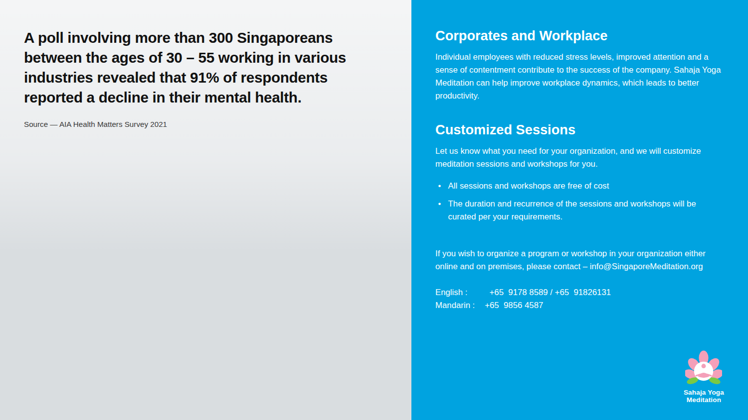A poll involving more than 300 Singaporeans between the ages of 30 – 55 working in various industries revealed that 91% of respondents reported a decline in their mental health.
Source — AIA Health Matters Survey 2021
Corporates and Workplace
Individual employees with reduced stress levels, improved attention and a sense of contentment contribute to the success of the company. Sahaja Yoga Meditation can help improve workplace dynamics, which leads to better productivity.
Customized Sessions
Let us know what you need for your organization, and we will customize meditation sessions and workshops for you.
All sessions and workshops are free of cost
The duration and recurrence of the sessions and workshops will be curated per your requirements.
If you wish to organize a program or workshop in your organization either online and on premises, please contact – info@SingaporeMeditation.org
English : +65 9178 8589 / +65 91826131
Mandarin :+65 9856 4587
Sahaja Yoga
Meditation